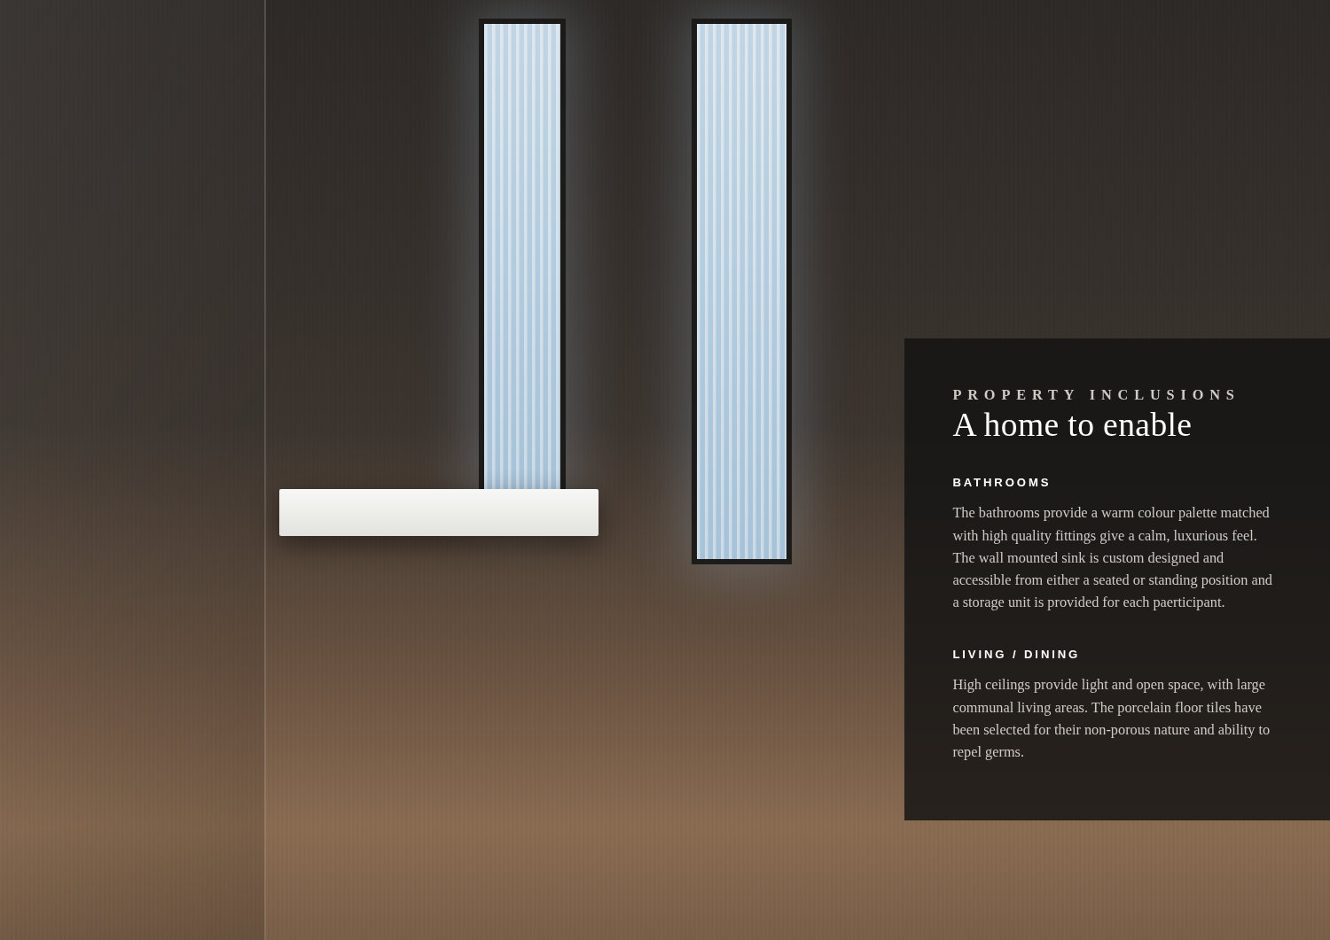Property Inclusions
A home to enable
Bathrooms
The bathrooms provide a warm colour palette matched with high quality fittings give a calm, luxurious feel. The wall mounted sink is custom designed and accessible from either a seated or standing position and a storage unit is provided for each paerticipant.
Living / Dining
High ceilings provide light and open space, with large communal living areas. The porcelain floor tiles have been selected for their non-porous nature and ability to repel germs.